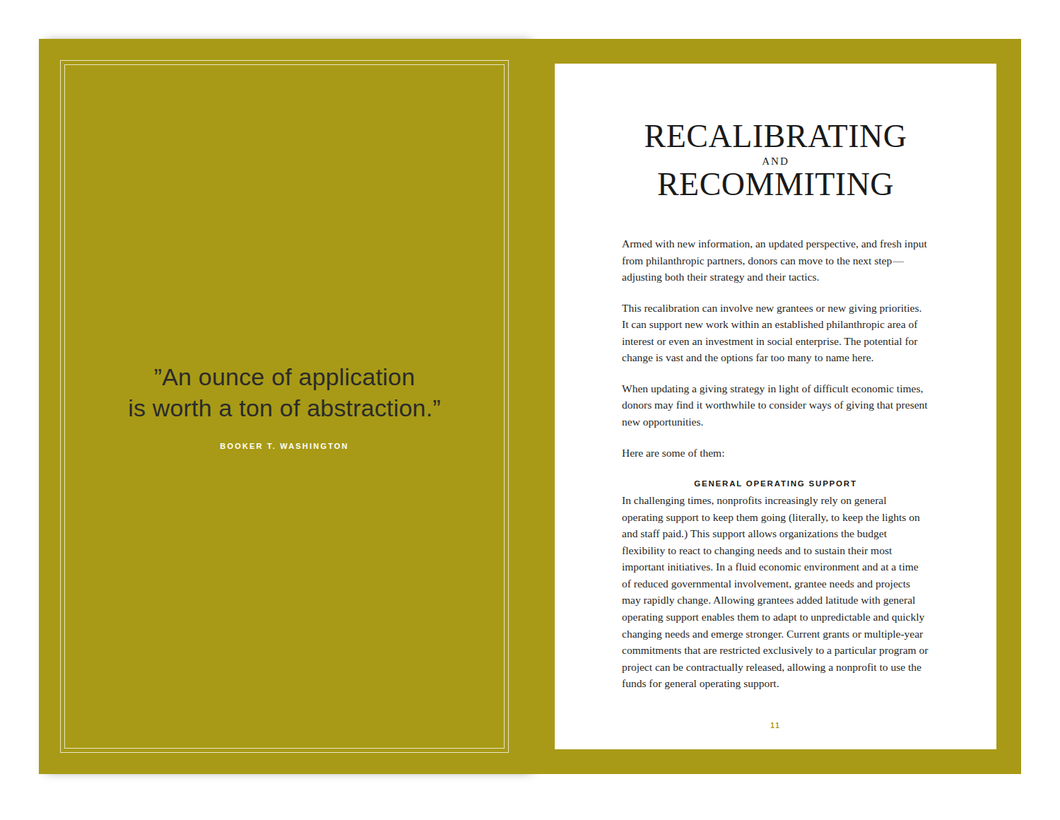”An ounce of application
is worth a ton of abstraction.”
BOOKER T. WASHINGTON
RECALIBRATING AND RECOMMITING
Armed with new information, an updated perspective, and fresh input from philanthropic partners, donors can move to the next step — adjusting both their strategy and their tactics.
This recalibration can involve new grantees or new giving priorities. It can support new work within an established philanthropic area of interest or even an investment in social enterprise. The potential for change is vast and the options far too many to name here.
When updating a giving strategy in light of difficult economic times, donors may find it worthwhile to consider ways of giving that present new opportunities.
Here are some of them:
GENERAL OPERATING SUPPORT
In challenging times, nonprofits increasingly rely on general operating support to keep them going (literally, to keep the lights on and staff paid.) This support allows organizations the budget flexibility to react to changing needs and to sustain their most important initiatives. In a fluid economic environment and at a time of reduced governmental involvement, grantee needs and projects may rapidly change. Allowing grantees added latitude with general operating support enables them to adapt to unpredictable and quickly changing needs and emerge stronger. Current grants or multiple-year commitments that are restricted exclusively to a particular program or project can be contractually released, allowing a nonprofit to use the funds for general operating support.
11